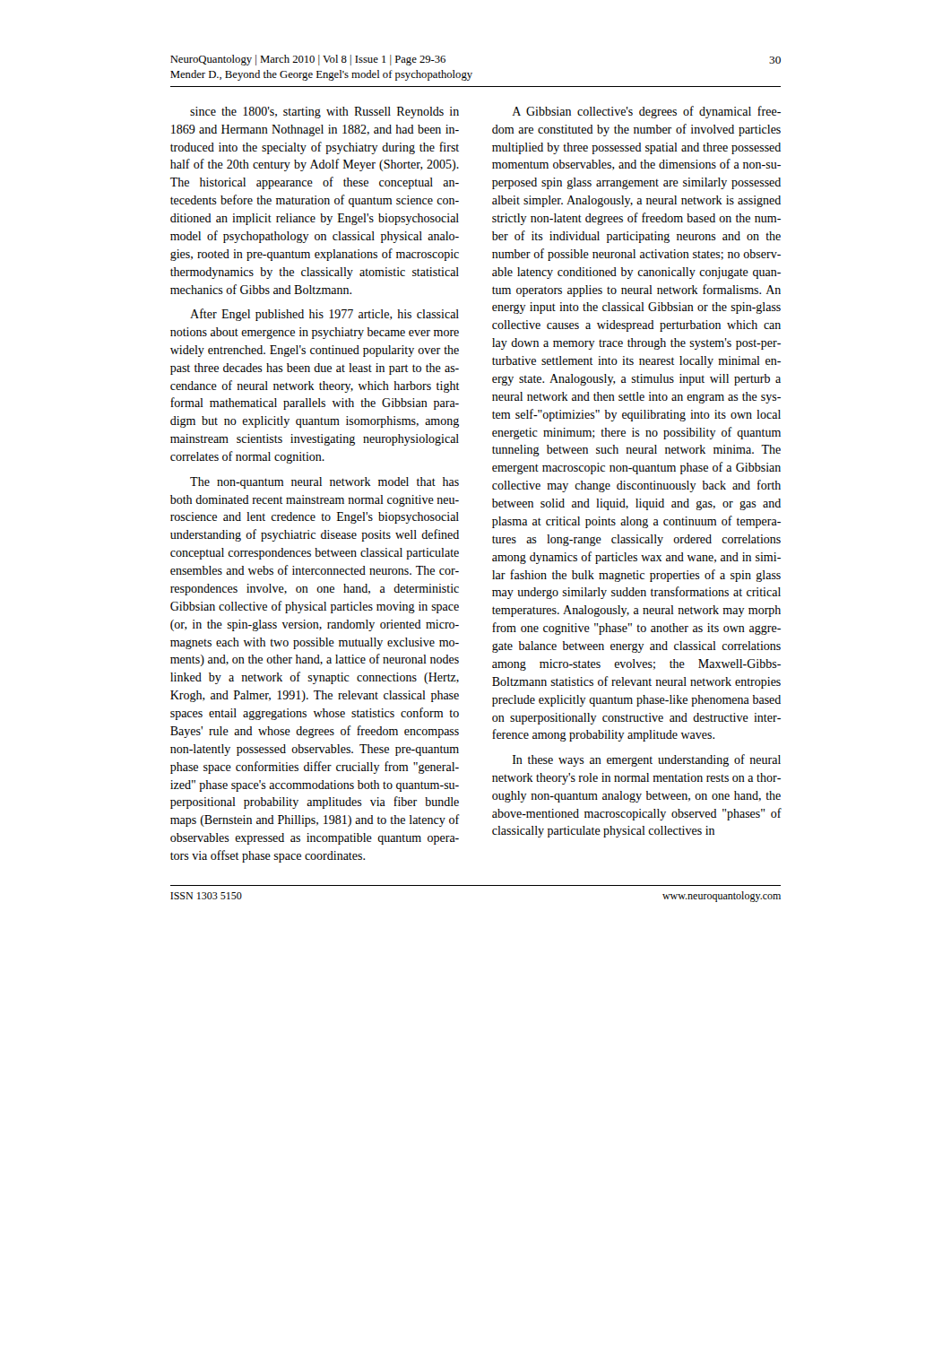NeuroQuantology | March 2010 | Vol 8 | Issue 1 | Page 29-36
Mender D., Beyond the George Engel's model of psychopathology
30
since the 1800's, starting with Russell Reynolds in 1869 and Hermann Nothnagel in 1882, and had been introduced into the specialty of psychiatry during the first half of the 20th century by Adolf Meyer (Shorter, 2005). The historical appearance of these conceptual antecedents before the maturation of quantum science conditioned an implicit reliance by Engel's biopsychosocial model of psychopathology on classical physical analogies, rooted in pre-quantum explanations of macroscopic thermodynamics by the classically atomistic statistical mechanics of Gibbs and Boltzmann.
After Engel published his 1977 article, his classical notions about emergence in psychiatry became ever more widely entrenched. Engel's continued popularity over the past three decades has been due at least in part to the ascendance of neural network theory, which harbors tight formal mathematical parallels with the Gibbsian paradigm but no explicitly quantum isomorphisms, among mainstream scientists investigating neurophysiological correlates of normal cognition.
The non-quantum neural network model that has both dominated recent mainstream normal cognitive neuroscience and lent credence to Engel's biopsychosocial understanding of psychiatric disease posits well defined conceptual correspondences between classical particulate ensembles and webs of interconnected neurons. The correspondences involve, on one hand, a deterministic Gibbsian collective of physical particles moving in space (or, in the spin-glass version, randomly oriented micro-magnets each with two possible mutually exclusive moments) and, on the other hand, a lattice of neuronal nodes linked by a network of synaptic connections (Hertz, Krogh, and Palmer, 1991). The relevant classical phase spaces entail aggregations whose statistics conform to Bayes' rule and whose degrees of freedom encompass non-latently possessed observables. These pre-quantum phase space conformities differ crucially from "generalized" phase space's accommodations both to quantum-superpositional probability amplitudes via fiber bundle maps (Bernstein and Phillips, 1981) and to the latency of observables expressed as incompatible quantum operators via offset phase space coordinates.
A Gibbsian collective's degrees of dynamical freedom are constituted by the number of involved particles multiplied by three possessed spatial and three possessed momentum observables, and the dimensions of a non-superposed spin glass arrangement are similarly possessed albeit simpler. Analogously, a neural network is assigned strictly non-latent degrees of freedom based on the number of its individual participating neurons and on the number of possible neuronal activation states; no observable latency conditioned by canonically conjugate quantum operators applies to neural network formalisms. An energy input into the classical Gibbsian or the spin-glass collective causes a widespread perturbation which can lay down a memory trace through the system's post-perturbative settlement into its nearest locally minimal energy state. Analogously, a stimulus input will perturb a neural network and then settle into an engram as the system self-"optimizies" by equilibrating into its own local energetic minimum; there is no possibility of quantum tunneling between such neural network minima. The emergent macroscopic non-quantum phase of a Gibbsian collective may change discontinuously back and forth between solid and liquid, liquid and gas, or gas and plasma at critical points along a continuum of temperatures as long-range classically ordered correlations among dynamics of particles wax and wane, and in similar fashion the bulk magnetic properties of a spin glass may undergo similarly sudden transformations at critical temperatures. Analogously, a neural network may morph from one cognitive "phase" to another as its own aggregate balance between energy and classical correlations among micro-states evolves; the Maxwell-Gibbs-Boltzmann statistics of relevant neural network entropies preclude explicitly quantum phase-like phenomena based on superpositionally constructive and destructive interference among probability amplitude waves.
In these ways an emergent understanding of neural network theory's role in normal mentation rests on a thoroughly non-quantum analogy between, on one hand, the above-mentioned macroscopically observed "phases" of classically particulate physical collectives in
ISSN 1303 5150
www.neuroquantology.com